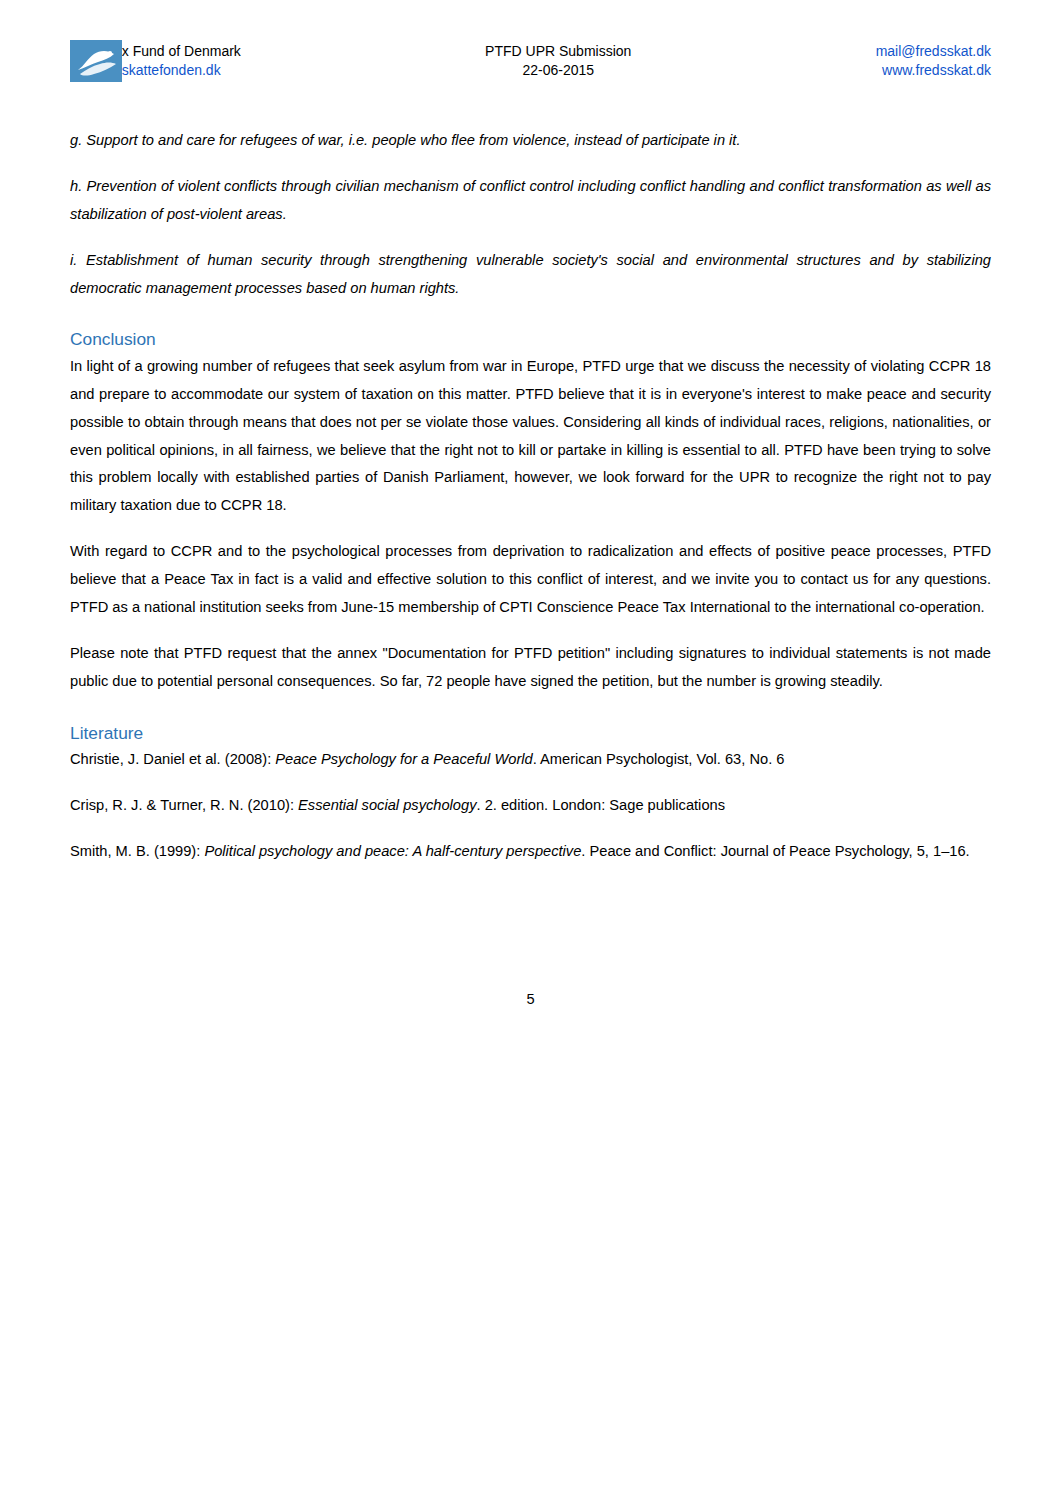ax Fund of Denmark
dskattefonden.dk
PTFD UPR Submission
22-06-2015
mail@fredsskat.dk
www.fredsskat.dk
g. Support to and care for refugees of war, i.e. people who flee from violence, instead of participate in it.
h. Prevention of violent conflicts through civilian mechanism of conflict control including conflict handling and conflict transformation as well as stabilization of post-violent areas.
i. Establishment of human security through strengthening vulnerable society's social and environmental structures and by stabilizing democratic management processes based on human rights.
Conclusion
In light of a growing number of refugees that seek asylum from war in Europe, PTFD urge that we discuss the necessity of violating CCPR 18 and prepare to accommodate our system of taxation on this matter. PTFD believe that it is in everyone's interest to make peace and security possible to obtain through means that does not per se violate those values. Considering all kinds of individual races, religions, nationalities, or even political opinions, in all fairness, we believe that the right not to kill or partake in killing is essential to all. PTFD have been trying to solve this problem locally with established parties of Danish Parliament, however, we look forward for the UPR to recognize the right not to pay military taxation due to CCPR 18.
With regard to CCPR and to the psychological processes from deprivation to radicalization and effects of positive peace processes, PTFD believe that a Peace Tax in fact is a valid and effective solution to this conflict of interest, and we invite you to contact us for any questions. PTFD as a national institution seeks from June-15 membership of CPTI Conscience Peace Tax International to the international co-operation.
Please note that PTFD request that the annex "Documentation for PTFD petition" including signatures to individual statements is not made public due to potential personal consequences. So far, 72 people have signed the petition, but the number is growing steadily.
Literature
Christie, J. Daniel et al. (2008): Peace Psychology for a Peaceful World. American Psychologist, Vol. 63, No. 6
Crisp, R. J. & Turner, R. N. (2010): Essential social psychology. 2. edition. London: Sage publications
Smith, M. B. (1999): Political psychology and peace: A half-century perspective. Peace and Conflict: Journal of Peace Psychology, 5, 1–16.
5